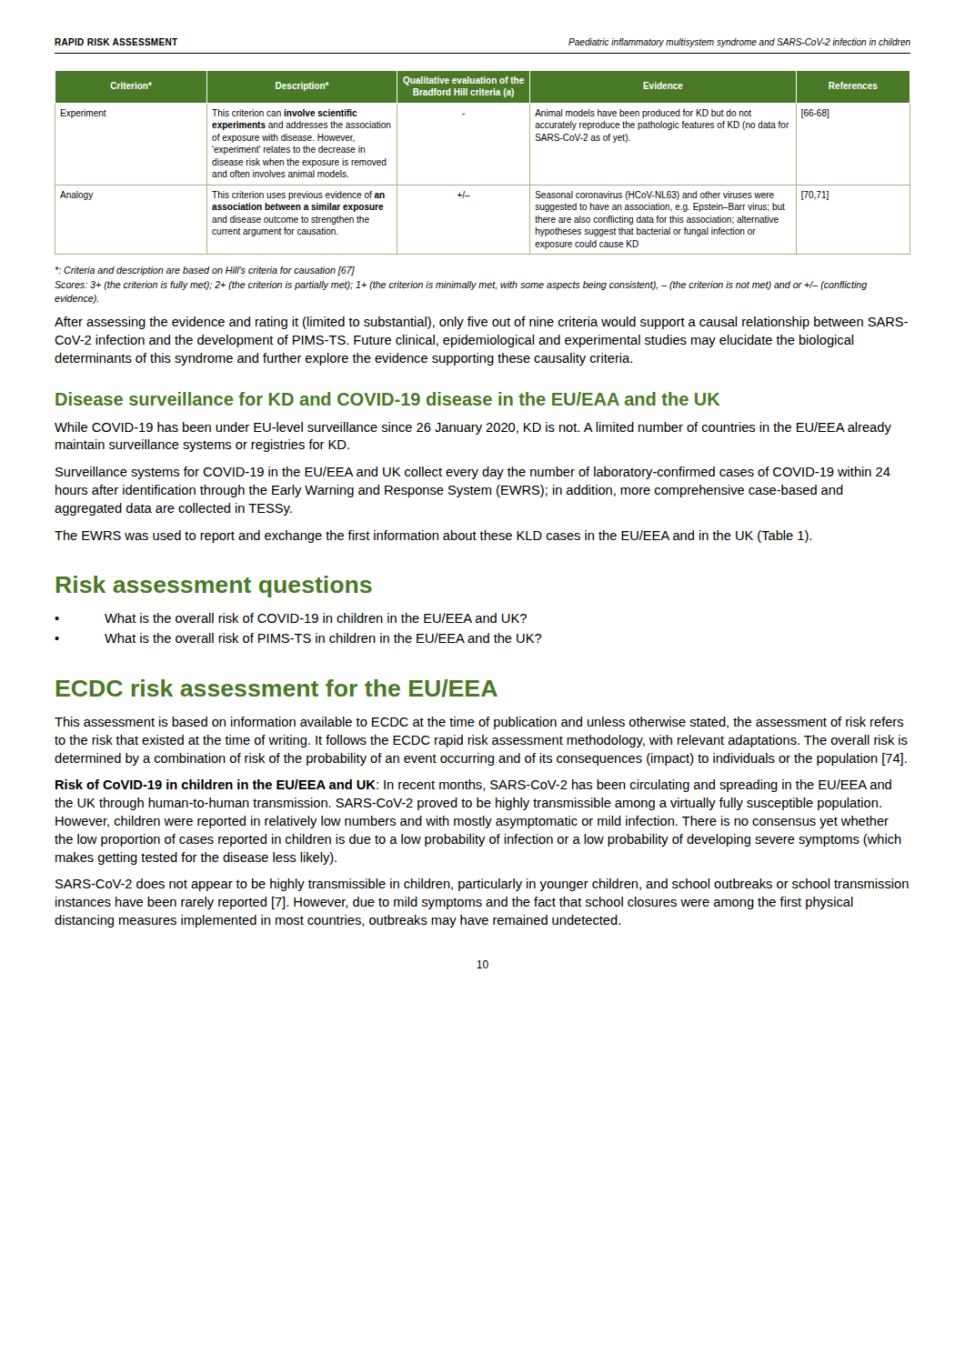RAPID RISK ASSESSMENT Paediatric inflammatory multisystem syndrome and SARS-CoV-2 infection in children
| Criterion* | Description* | Qualitative evaluation of the Bradford Hill criteria (a) | Evidence | References |
| --- | --- | --- | --- | --- |
| Experiment | This criterion can involve scientific experiments and addresses the association of exposure with disease. However, 'experiment' relates to the decrease in disease risk when the exposure is removed and often involves animal models. | - | Animal models have been produced for KD but do not accurately reproduce the pathologic features of KD (no data for SARS-CoV-2 as of yet). | [66-68] |
| Analogy | This criterion uses previous evidence of an association between a similar exposure and disease outcome to strengthen the current argument for causation. | +/– | Seasonal coronavirus (HCoV-NL63) and other viruses were suggested to have an association, e.g. Epstein–Barr virus; but there are also conflicting data for this association; alternative hypotheses suggest that bacterial or fungal infection or exposure could cause KD | [70,71] |
*: Criteria and description are based on Hill's criteria for causation [67]
Scores: 3+ (the criterion is fully met); 2+ (the criterion is partially met); 1+ (the criterion is minimally met, with some aspects being consistent), – (the criterion is not met) and or +/– (conflicting evidence).
After assessing the evidence and rating it (limited to substantial), only five out of nine criteria would support a causal relationship between SARS-CoV-2 infection and the development of PIMS-TS. Future clinical, epidemiological and experimental studies may elucidate the biological determinants of this syndrome and further explore the evidence supporting these causality criteria.
Disease surveillance for KD and COVID-19 disease in the EU/EAA and the UK
While COVID-19 has been under EU-level surveillance since 26 January 2020, KD is not. A limited number of countries in the EU/EEA already maintain surveillance systems or registries for KD.
Surveillance systems for COVID-19 in the EU/EEA and UK collect every day the number of laboratory-confirmed cases of COVID-19 within 24 hours after identification through the Early Warning and Response System (EWRS); in addition, more comprehensive case-based and aggregated data are collected in TESSy.
The EWRS was used to report and exchange the first information about these KLD cases in the EU/EEA and in the UK (Table 1).
Risk assessment questions
What is the overall risk of COVID-19 in children in the EU/EEA and UK?
What is the overall risk of PIMS-TS in children in the EU/EEA and the UK?
ECDC risk assessment for the EU/EEA
This assessment is based on information available to ECDC at the time of publication and unless otherwise stated, the assessment of risk refers to the risk that existed at the time of writing. It follows the ECDC rapid risk assessment methodology, with relevant adaptations. The overall risk is determined by a combination of risk of the probability of an event occurring and of its consequences (impact) to individuals or the population [74].
Risk of CoVID-19 in children in the EU/EEA and UK: In recent months, SARS-CoV-2 has been circulating and spreading in the EU/EEA and the UK through human-to-human transmission. SARS-CoV-2 proved to be highly transmissible among a virtually fully susceptible population. However, children were reported in relatively low numbers and with mostly asymptomatic or mild infection. There is no consensus yet whether the low proportion of cases reported in children is due to a low probability of infection or a low probability of developing severe symptoms (which makes getting tested for the disease less likely).
SARS-CoV-2 does not appear to be highly transmissible in children, particularly in younger children, and school outbreaks or school transmission instances have been rarely reported [7]. However, due to mild symptoms and the fact that school closures were among the first physical distancing measures implemented in most countries, outbreaks may have remained undetected.
10